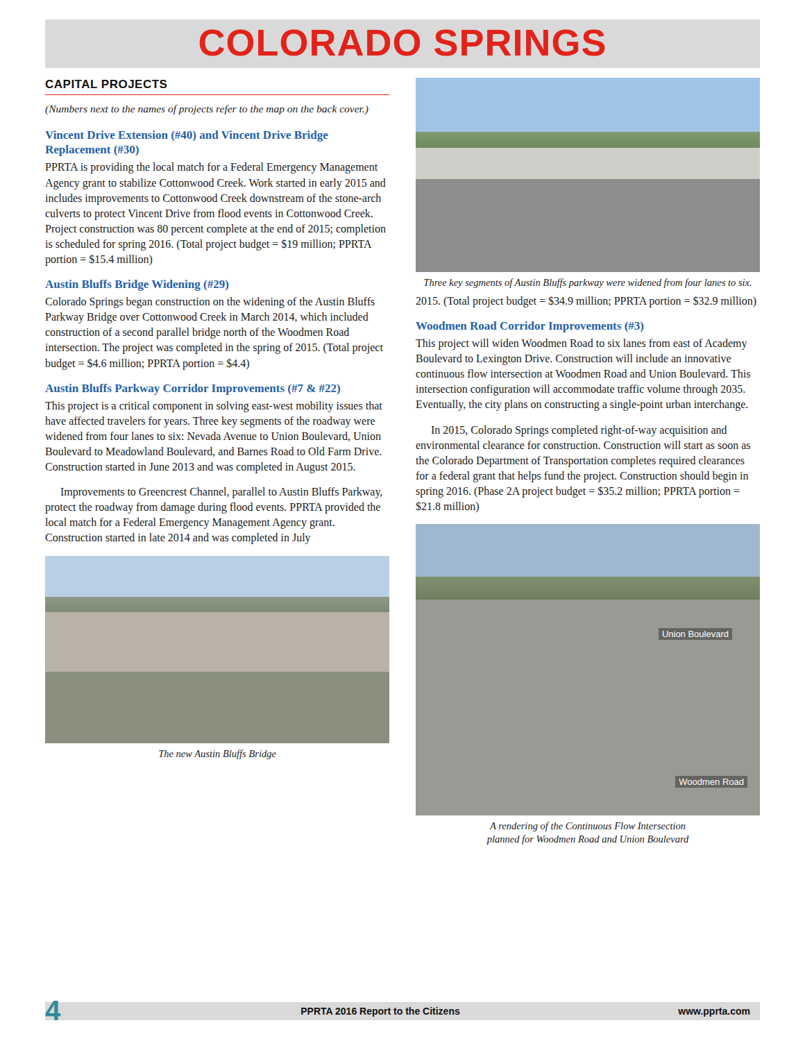COLORADO SPRINGS
CAPITAL PROJECTS
(Numbers next to the names of projects refer to the map on the back cover.)
Vincent Drive Extension (#40) and Vincent Drive Bridge Replacement (#30)
PPRTA is providing the local match for a Federal Emergency Management Agency grant to stabilize Cottonwood Creek. Work started in early 2015 and includes improvements to Cottonwood Creek downstream of the stone-arch culverts to protect Vincent Drive from flood events in Cottonwood Creek. Project construction was 80 percent complete at the end of 2015; completion is scheduled for spring 2016. (Total project budget = $19 million; PPRTA portion = $15.4 million)
Austin Bluffs Bridge Widening (#29)
Colorado Springs began construction on the widening of the Austin Bluffs Parkway Bridge over Cottonwood Creek in March 2014, which included construction of a second parallel bridge north of the Woodmen Road intersection. The project was completed in the spring of 2015. (Total project budget = $4.6 million; PPRTA portion = $4.4)
Austin Bluffs Parkway Corridor Improvements (#7 & #22)
This project is a critical component in solving east-west mobility issues that have affected travelers for years. Three key segments of the roadway were widened from four lanes to six: Nevada Avenue to Union Boulevard, Union Boulevard to Meadowland Boulevard, and Barnes Road to Old Farm Drive. Construction started in June 2013 and was completed in August 2015.
Improvements to Greencrest Channel, parallel to Austin Bluffs Parkway, protect the roadway from damage during flood events. PPRTA provided the local match for a Federal Emergency Management Agency grant. Construction started in late 2014 and was completed in July
The new Austin Bluffs Bridge
Three key segments of Austin Bluffs parkway were widened from four lanes to six.
2015. (Total project budget = $34.9 million; PPRTA portion = $32.9 million)
Woodmen Road Corridor Improvements (#3)
This project will widen Woodmen Road to six lanes from east of Academy Boulevard to Lexington Drive. Construction will include an innovative continuous flow intersection at Woodmen Road and Union Boulevard. This intersection configuration will accommodate traffic volume through 2035. Eventually, the city plans on constructing a single-point urban interchange.
In 2015, Colorado Springs completed right-of-way acquisition and environmental clearance for construction. Construction will start as soon as the Colorado Department of Transportation completes required clearances for a federal grant that helps fund the project. Construction should begin in spring 2016. (Phase 2A project budget = $35.2 million; PPRTA portion = $21.8 million)
Union Boulevard Woodmen Road
A rendering of the Continuous Flow Intersection
planned for Woodmen Road and Union Boulevard
PPRTA 2016 Report to the Citizens www.pprta.com
4